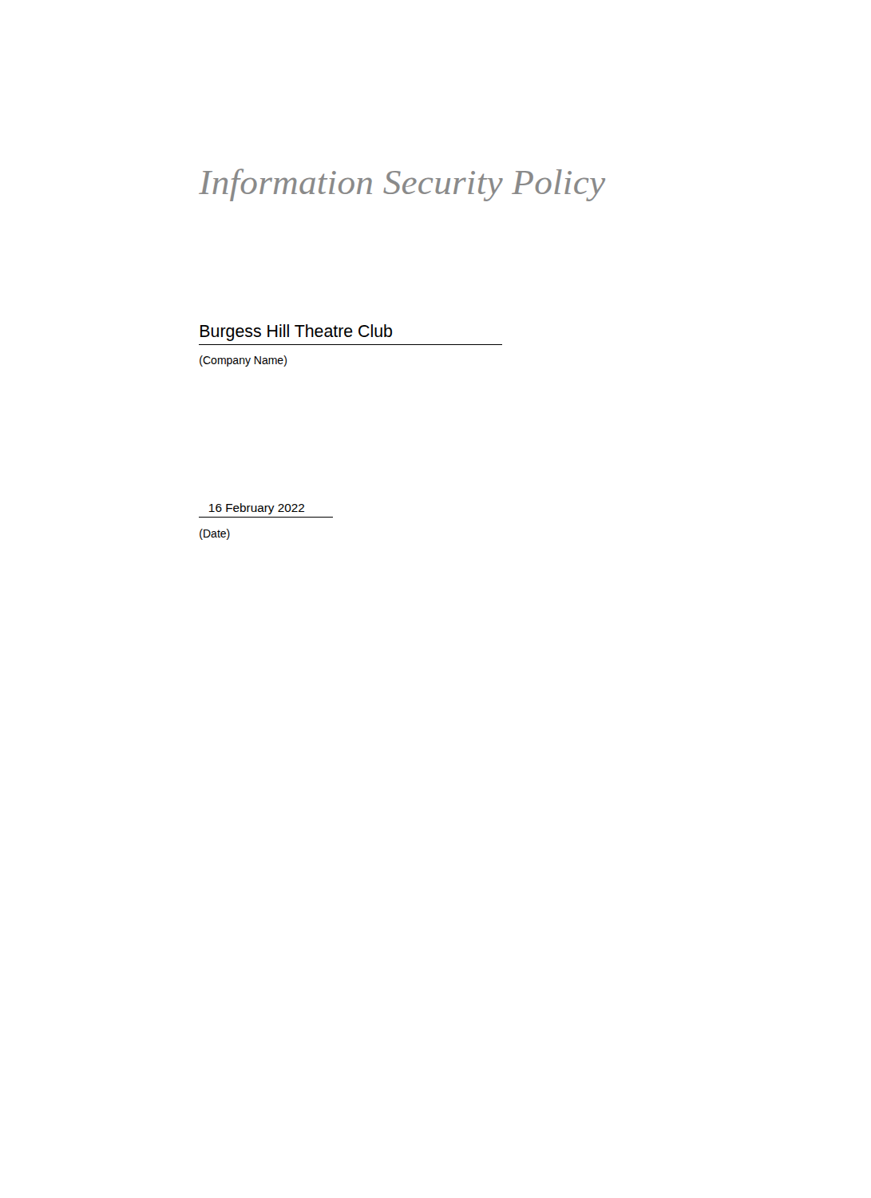Information Security Policy
Burgess Hill Theatre Club
(Company Name)
16 February 2022
(Date)